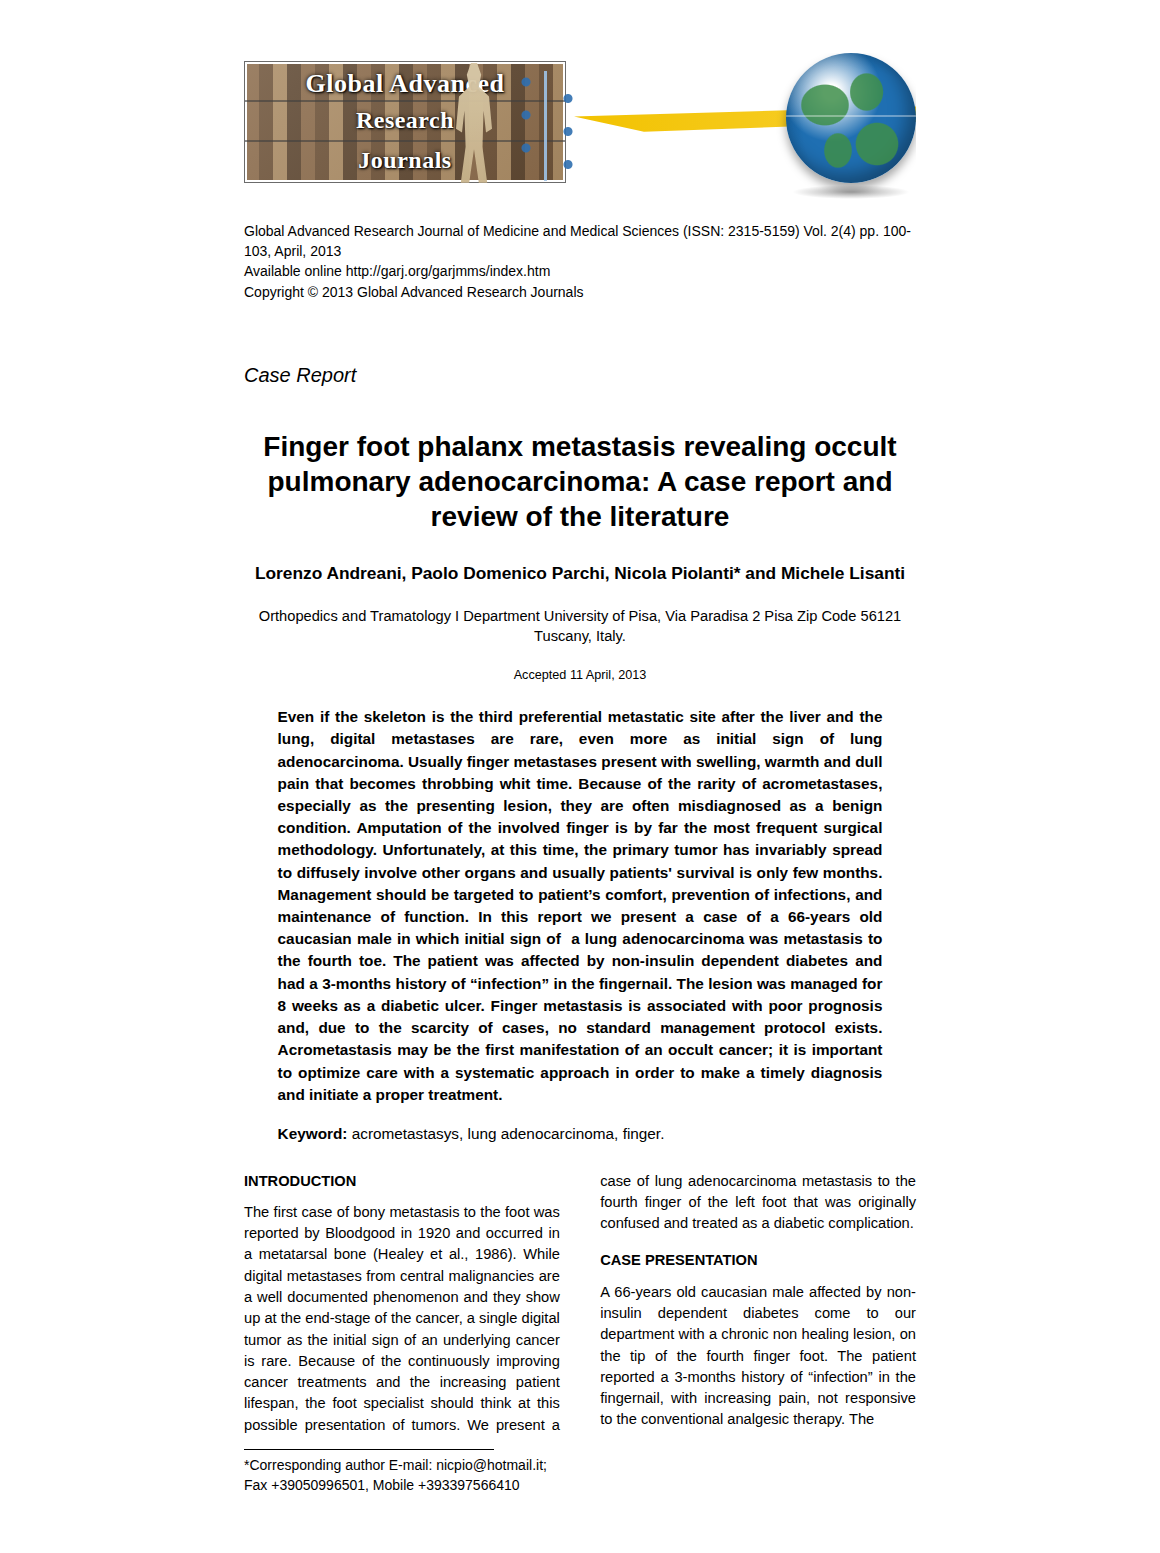Global Advanced
Research
Journals
Global Advanced Research Journal of Medicine and Medical Sciences (ISSN: 2315-5159) Vol. 2(4) pp. 100-103, April, 2013
Available online http://garj.org/garjmms/index.htm
Copyright © 2013 Global Advanced Research Journals
Case Report
Finger foot phalanx metastasis revealing occult pulmonary adenocarcinoma: A case report and review of the literature
Lorenzo Andreani, Paolo Domenico Parchi, Nicola Piolanti* and Michele Lisanti
Orthopedics and Tramatology I Department University of Pisa, Via Paradisa 2 Pisa Zip Code 56121 Tuscany, Italy.
Accepted 11 April, 2013
Even if the skeleton is the third preferential metastatic site after the liver and the lung, digital metastases are rare, even more as initial sign of lung adenocarcinoma. Usually finger metastases present with swelling, warmth and dull pain that becomes throbbing whit time. Because of the rarity of acrometastases, especially as the presenting lesion, they are often misdiagnosed as a benign condition. Amputation of the involved finger is by far the most frequent surgical methodology. Unfortunately, at this time, the primary tumor has invariably spread to diffusely involve other organs and usually patients' survival is only few months. Management should be targeted to patient’s comfort, prevention of infections, and maintenance of function. In this report we present a case of a 66-years old caucasian male in which initial sign of a lung adenocarcinoma was metastasis to the fourth toe. The patient was affected by non-insulin dependent diabetes and had a 3-months history of “infection” in the fingernail. The lesion was managed for 8 weeks as a diabetic ulcer. Finger metastasis is associated with poor prognosis and, due to the scarcity of cases, no standard management protocol exists. Acrometastasis may be the first manifestation of an occult cancer; it is important to optimize care with a systematic approach in order to make a timely diagnosis and initiate a proper treatment.
Keyword: acrometastasys, lung adenocarcinoma, finger.
INTRODUCTION
The first case of bony metastasis to the foot was reported by Bloodgood in 1920 and occurred in a metatarsal bone (Healey et al., 1986). While digital metastases from central malignancies are a well documented phenomenon and they show up at the end-stage of the cancer, a single digital tumor as the initial sign of an underlying cancer is rare. Because of the continuously improving cancer treatments and the increasing patient lifespan, the foot specialist should think at this possible presentation of tumors. We present a case of lung adenocarcinoma metastasis to the fourth finger of the left foot that was originally confused and treated as a diabetic complication.
CASE PRESENTATION
A 66-years old caucasian male affected by non-insulin dependent diabetes come to our department with a chronic non healing lesion, on the tip of the fourth finger foot. The patient reported a 3-months history of “infection” in the fingernail, with increasing pain, not responsive to the conventional analgesic therapy. The
*Corresponding author E-mail: nicpio@hotmail.it; Fax +39050996501, Mobile +393397566410